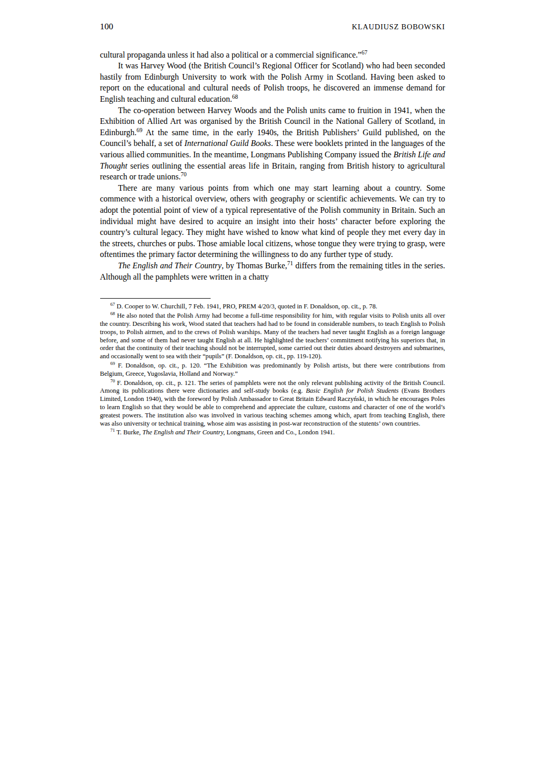100 KLAUDIUSZ BOBOWSKI
cultural propaganda unless it had also a political or a commercial significance.”67
It was Harvey Wood (the British Council’s Regional Officer for Scotland) who had been seconded hastily from Edinburgh University to work with the Polish Army in Scotland. Having been asked to report on the educational and cultural needs of Polish troops, he discovered an immense demand for English teaching and cultural education.68
The co-operation between Harvey Woods and the Polish units came to fruition in 1941, when the Exhibition of Allied Art was organised by the British Council in the National Gallery of Scotland, in Edinburgh.69 At the same time, in the early 1940s, the British Publishers’ Guild published, on the Council’s behalf, a set of International Guild Books. These were booklets printed in the languages of the various allied communities. In the meantime, Longmans Publishing Company issued the British Life and Thought series outlining the essential areas life in Britain, ranging from British history to agricultural research or trade unions.70
There are many various points from which one may start learning about a country. Some commence with a historical overview, others with geography or scientific achievements. We can try to adopt the potential point of view of a typical representative of the Polish community in Britain. Such an individual might have desired to acquire an insight into their hosts’ character before exploring the country’s cultural legacy. They might have wished to know what kind of people they met every day in the streets, churches or pubs. Those amiable local citizens, whose tongue they were trying to grasp, were oftentimes the primary factor determining the willingness to do any further type of study.
The English and Their Country, by Thomas Burke,71 differs from the remaining titles in the series. Although all the pamphlets were written in a chatty
67 D. Cooper to W. Churchill, 7 Feb. 1941, PRO, PREM 4/20/3, quoted in F. Donaldson, op. cit., p. 78.
68 He also noted that the Polish Army had become a full-time responsibility for him, with regular visits to Polish units all over the country. Describing his work, Wood stated that teachers had had to be found in considerable numbers, to teach English to Polish troops, to Polish airmen, and to the crews of Polish warships. Many of the teachers had never taught English as a foreign language before, and some of them had never taught English at all. He highlighted the teachers’ commitment notifying his superiors that, in order that the continuity of their teaching should not be interrupted, some carried out their duties aboard destroyers and submarines, and occasionally went to sea with their “pupils” (F. Donaldson, op. cit., pp. 119-120).
69 F. Donaldson, op. cit., p. 120. “The Exhibition was predominantly by Polish artists, but there were contributions from Belgium, Greece, Yugoslavia, Holland and Norway.”
70 F. Donaldson, op. cit., p. 121. The series of pamphlets were not the only relevant publishing activity of the British Council. Among its publications there were dictionaries and self-study books (e.g. Basic English for Polish Students (Evans Brothers Limited, London 1940), with the foreword by Polish Ambassador to Great Britain Edward Raczyński, in which he encourages Poles to learn English so that they would be able to comprehend and appreciate the culture, customs and character of one of the world’s greatest powers. The institution also was involved in various teaching schemes among which, apart from teaching English, there was also university or technical training, whose aim was assisting in post-war reconstruction of the stutents’ own countries.
71 T. Burke, The English and Their Country, Longmans, Green and Co., London 1941.